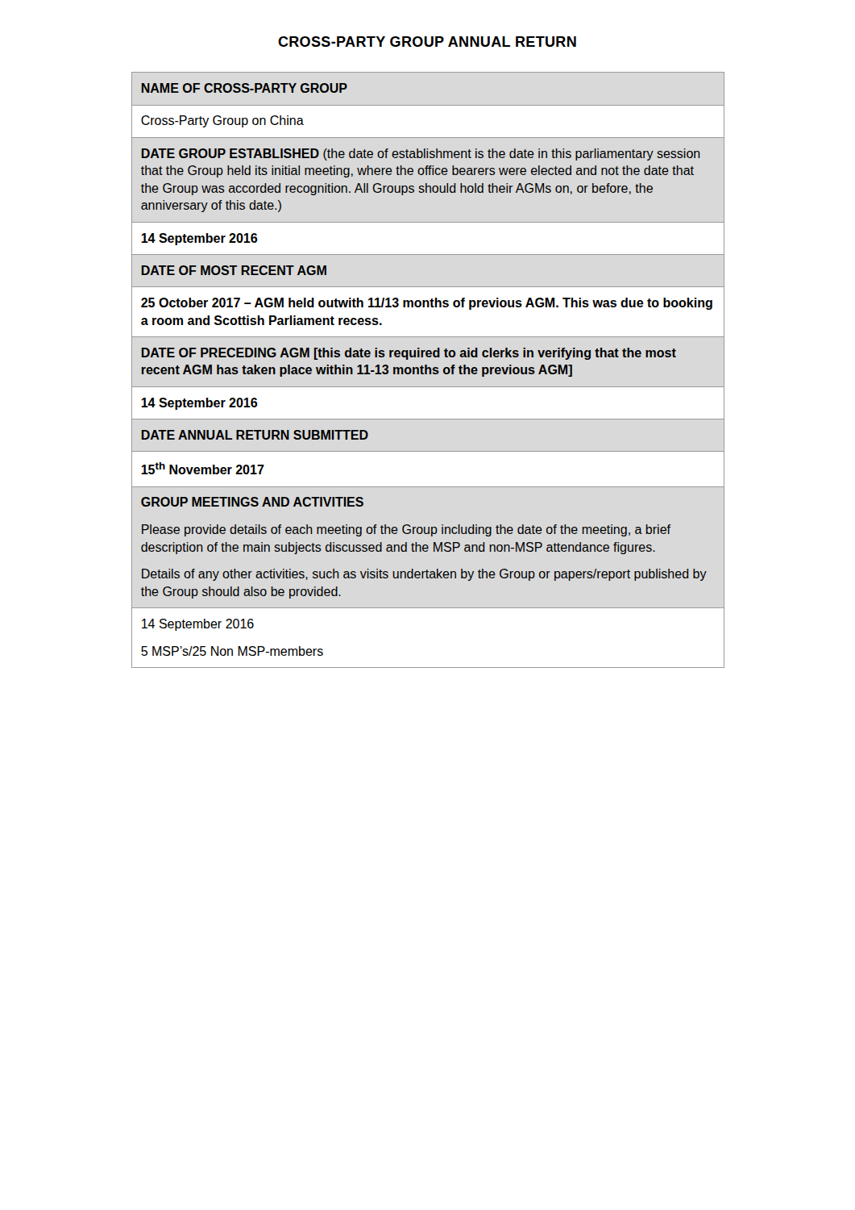CROSS-PARTY GROUP ANNUAL RETURN
| NAME OF CROSS-PARTY GROUP |
| Cross-Party Group on China |
| DATE GROUP ESTABLISHED (the date of establishment is the date in this parliamentary session that the Group held its initial meeting, where the office bearers were elected and not the date that the Group was accorded recognition. All Groups should hold their AGMs on, or before, the anniversary of this date.) |
| 14 September 2016 |
| DATE OF MOST RECENT AGM |
| 25 October 2017 – AGM held outwith 11/13 months of previous AGM. This was due to booking a room and Scottish Parliament recess. |
| DATE OF PRECEDING AGM [this date is required to aid clerks in verifying that the most recent AGM has taken place within 11-13 months of the previous AGM] |
| 14 September 2016 |
| DATE ANNUAL RETURN SUBMITTED |
| 15 th November 2017 |
| GROUP MEETINGS AND ACTIVITIES Please provide details of each meeting of the Group including the date of the meeting, a brief description of the main subjects discussed and the MSP and non-MSP attendance figures. Details of any other activities, such as visits undertaken by the Group or papers/report published by the Group should also be provided. |
| 14 September 2016 5 MSP’s/25 Non MSP-members |